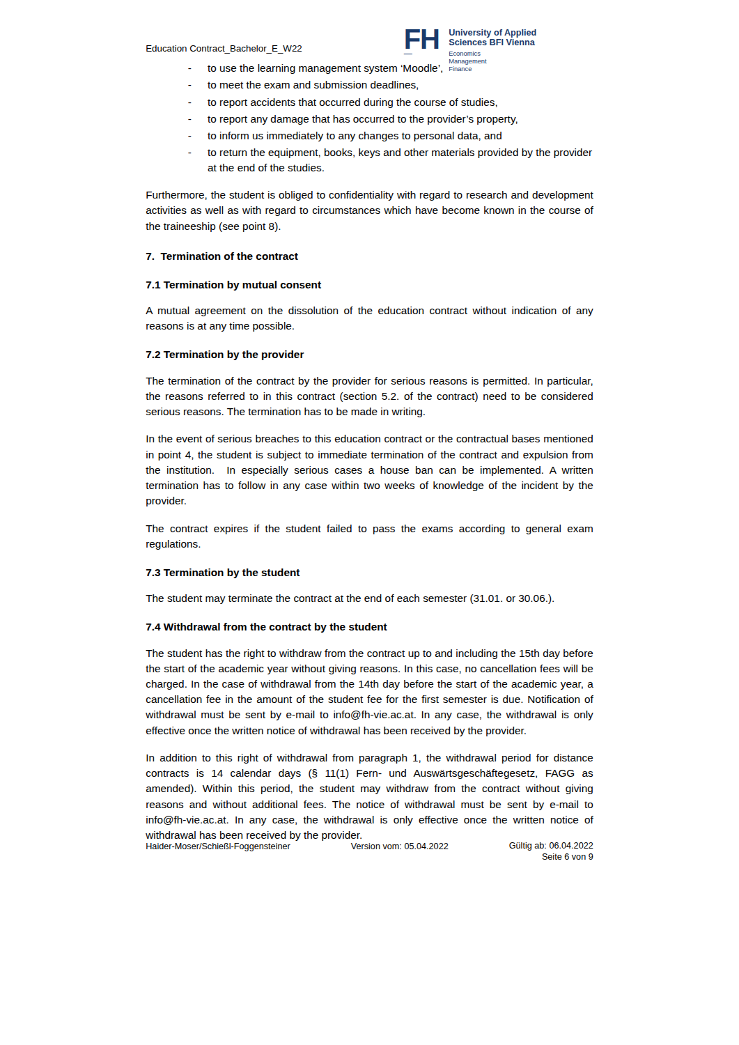FH—
University of Applied
Sciences BFI Vienna
Economics
Management
Finance
Education Contract_Bachelor_E_W22
to use the learning management system ‘Moodle’,
to meet the exam and submission deadlines,
to report accidents that occurred during the course of studies,
to report any damage that has occurred to the provider’s property,
to inform us immediately to any changes to personal data, and
to return the equipment, books, keys and other materials provided by the provider at the end of the studies.
Furthermore, the student is obliged to confidentiality with regard to research and development activities as well as with regard to circumstances which have become known in the course of the traineeship (see point 8).
7. Termination of the contract
7.1 Termination by mutual consent
A mutual agreement on the dissolution of the education contract without indication of any reasons is at any time possible.
7.2 Termination by the provider
The termination of the contract by the provider for serious reasons is permitted. In particular, the reasons referred to in this contract (section 5.2. of the contract) need to be considered serious reasons. The termination has to be made in writing.
In the event of serious breaches to this education contract or the contractual bases mentioned in point 4, the student is subject to immediate termination of the contract and expulsion from the institution. In especially serious cases a house ban can be implemented. A written termination has to follow in any case within two weeks of knowledge of the incident by the provider.
The contract expires if the student failed to pass the exams according to general exam regulations.
7.3 Termination by the student
The student may terminate the contract at the end of each semester (31.01. or 30.06.).
7.4 Withdrawal from the contract by the student
The student has the right to withdraw from the contract up to and including the 15th day before the start of the academic year without giving reasons. In this case, no cancellation fees will be charged. In the case of withdrawal from the 14th day before the start of the academic year, a cancellation fee in the amount of the student fee for the first semester is due. Notification of withdrawal must be sent by e-mail to info@fh-vie.ac.at. In any case, the withdrawal is only effective once the written notice of withdrawal has been received by the provider.
In addition to this right of withdrawal from paragraph 1, the withdrawal period for distance contracts is 14 calendar days (§ 11(1) Fern- und Auswärtsgeschäftegesetz, FAGG as amended). Within this period, the student may withdraw from the contract without giving reasons and without additional fees. The notice of withdrawal must be sent by e-mail to info@fh-vie.ac.at. In any case, the withdrawal is only effective once the written notice of withdrawal has been received by the provider.
Haider-Moser/Schießl-Foggensteiner
Version vom: 05.04.2022
Gültig ab: 06.04.2022
Seite 6 von 9